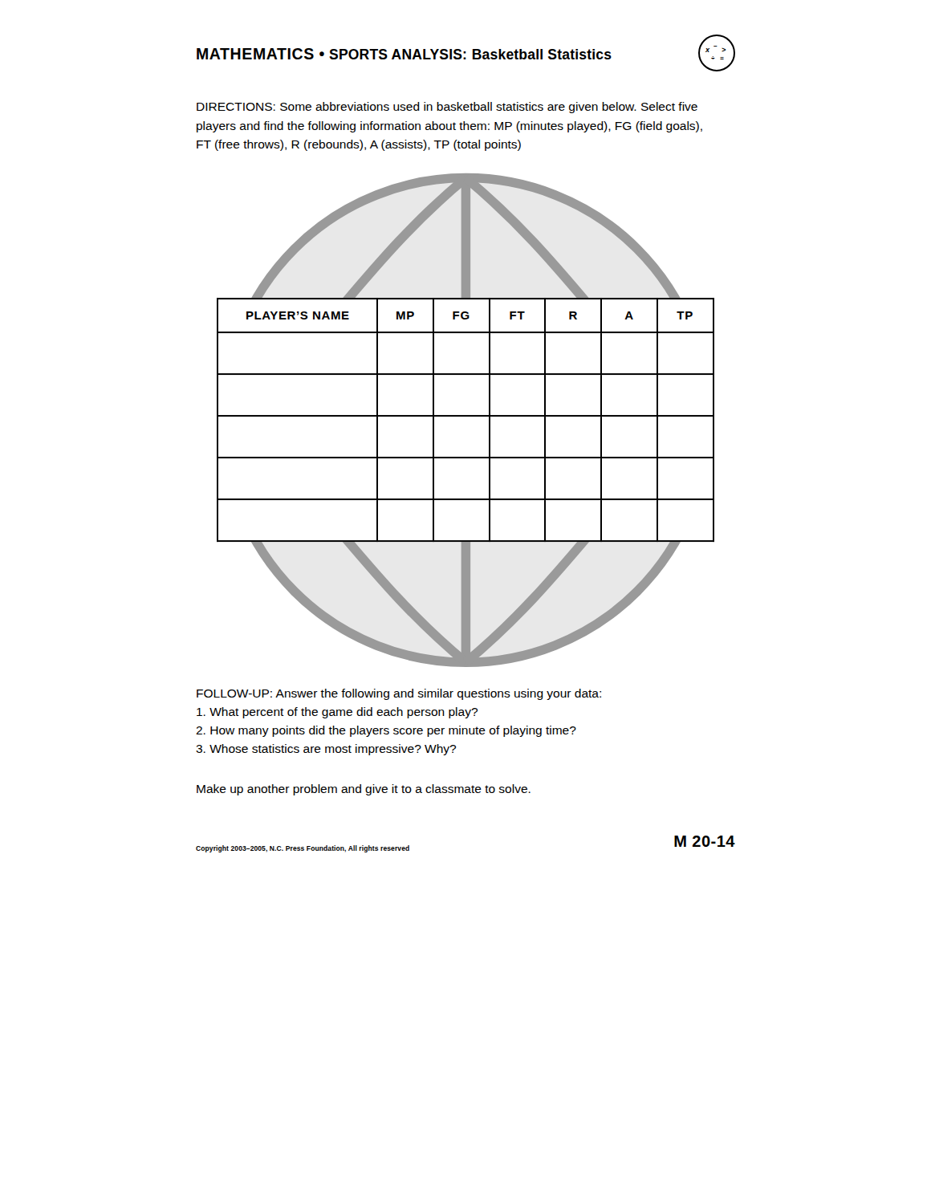MATHEMATICS • SPORTS ANALYSIS: Basketball Statistics
x−>÷=
DIRECTIONS: Some abbreviations used in basketball statistics are given below. Select five players and find the following information about them: MP (minutes played), FG (field goals), FT (free throws), R (rebounds), A (assists), TP (total points)
| PLAYER’S NAME | MP | FG | FT | R | A | TP |
| --- | --- | --- | --- | --- | --- | --- |
FOLLOW-UP: Answer the following and similar questions using your data:
1. What percent of the game did each person play?
2. How many points did the players score per minute of playing time?
3. Whose statistics are most impressive? Why?
Make up another problem and give it to a classmate to solve.
Copyright 2003–2005, N.C. Press Foundation, All rights reserved
M 20-14